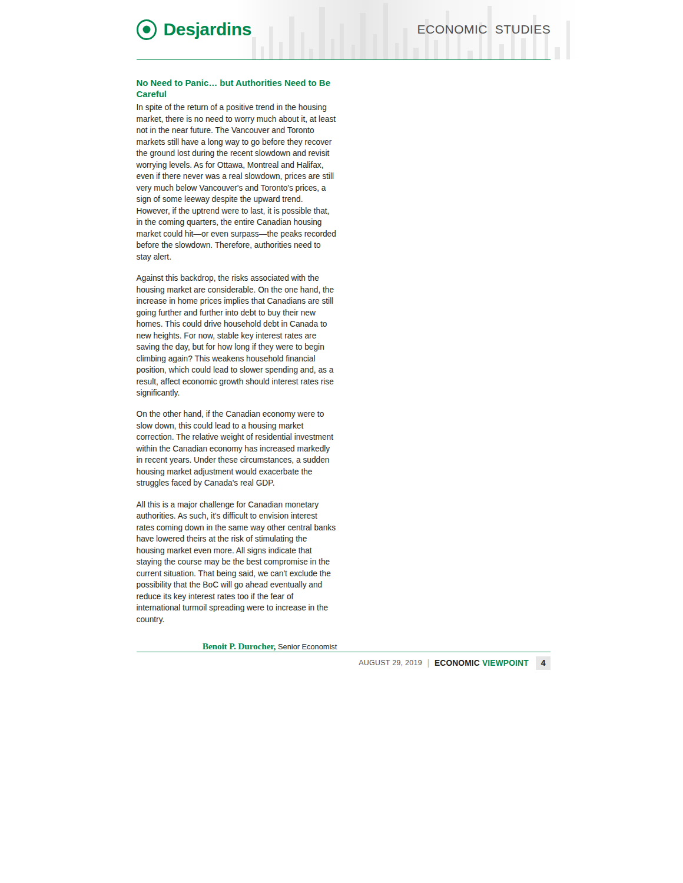Desjardins
ECONOMIC STUDIES
No Need to Panic… but Authorities Need to Be Careful
In spite of the return of a positive trend in the housing market, there is no need to worry much about it, at least not in the near future. The Vancouver and Toronto markets still have a long way to go before they recover the ground lost during the recent slowdown and revisit worrying levels. As for Ottawa, Montreal and Halifax, even if there never was a real slowdown, prices are still very much below Vancouver's and Toronto's prices, a sign of some leeway despite the upward trend. However, if the uptrend were to last, it is possible that, in the coming quarters, the entire Canadian housing market could hit—or even surpass—the peaks recorded before the slowdown. Therefore, authorities need to stay alert.
Against this backdrop, the risks associated with the housing market are considerable. On the one hand, the increase in home prices implies that Canadians are still going further and further into debt to buy their new homes. This could drive household debt in Canada to new heights. For now, stable key interest rates are saving the day, but for how long if they were to begin climbing again? This weakens household financial position, which could lead to slower spending and, as a result, affect economic growth should interest rates rise significantly.
On the other hand, if the Canadian economy were to slow down, this could lead to a housing market correction. The relative weight of residential investment within the Canadian economy has increased markedly in recent years. Under these circumstances, a sudden housing market adjustment would exacerbate the struggles faced by Canada's real GDP.
All this is a major challenge for Canadian monetary authorities. As such, it's difficult to envision interest rates coming down in the same way other central banks have lowered theirs at the risk of stimulating the housing market even more. All signs indicate that staying the course may be the best compromise in the current situation. That being said, we can't exclude the possibility that the BoC will go ahead eventually and reduce its key interest rates too if the fear of international turmoil spreading were to increase in the country.
Benoit P. Durocher, Senior Economist
AUGUST 29, 2019 | ECONOMIC VIEWPOINT 4